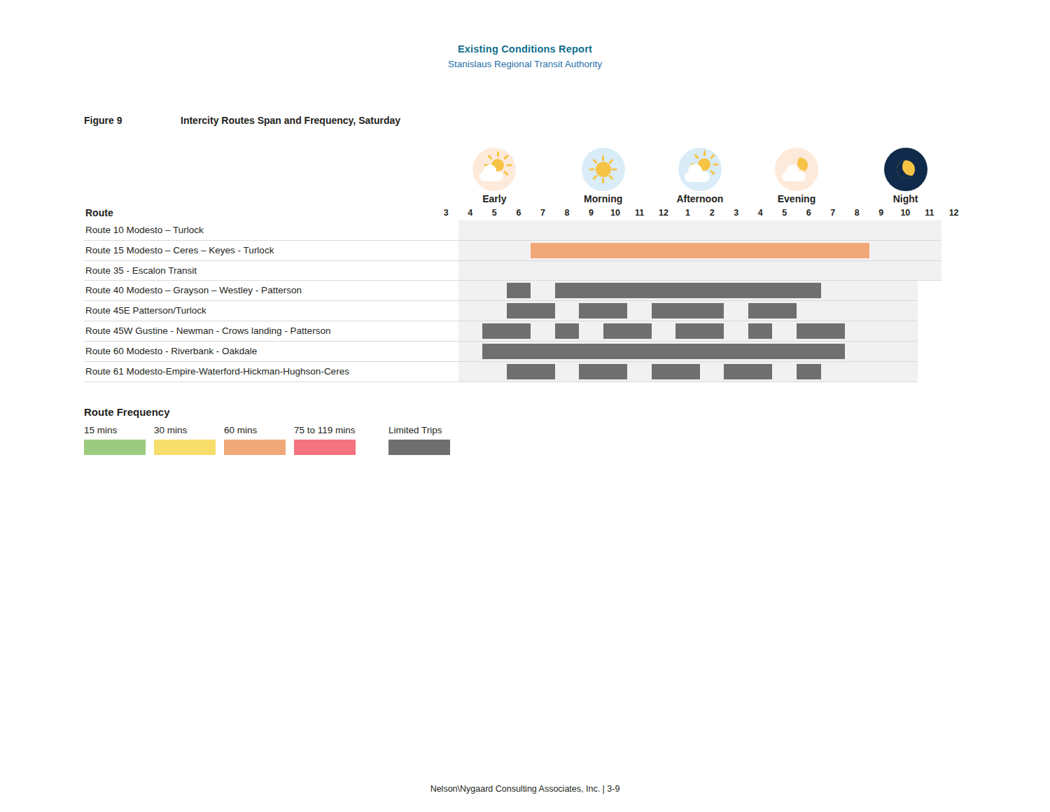Existing Conditions Report
Stanislaus Regional Transit Authority
Figure 9 Intercity Routes Span and Frequency, Saturday
| | Early | Morning | Afternoon | Evening | Night |
| Route | 3 | 4 | 5 | 6 | 7 | 8 | 9 | 10 | 11 | 12 | 1 | 2 | 3 | 4 | 5 | 6 | 7 | 8 | 9 | 10 | 11 | 12 |
| Route 10 Modesto – Turlock | | | | | | | | | | | | | | | | | | | | | |
| Route 15 Modesto – Ceres – Keyes - Turlock | | | | | | | | | | | | | | | | | | | | | |
| Route 35 - Escalon Transit | | | | | | | | | | | | | | | | | | | | | |
| Route 40 Modesto – Grayson – Westley - Patterson | | | | | | | | | | | | | | | | | | | | |
| Route 45E Patterson/Turlock | | | | | | | | | | | | | | | | | | | | |
| Route 45W Gustine - Newman - Crows landing - Patterson | | | | | | | | | | | | | | | | | | | | |
| Route 60 Modesto - Riverbank - Oakdale | | | | | | | | | | | | | | | | | | | | |
| Route 61 Modesto-Empire-Waterford-Hickman-Hughson-Ceres | | | | | | | | | | | | | | | | | | | | |
Route Frequency
15 mins
30 mins
60 mins
75 to 119 mins
Limited Trips
Nelson\Nygaard Consulting Associates, Inc. | 3-9